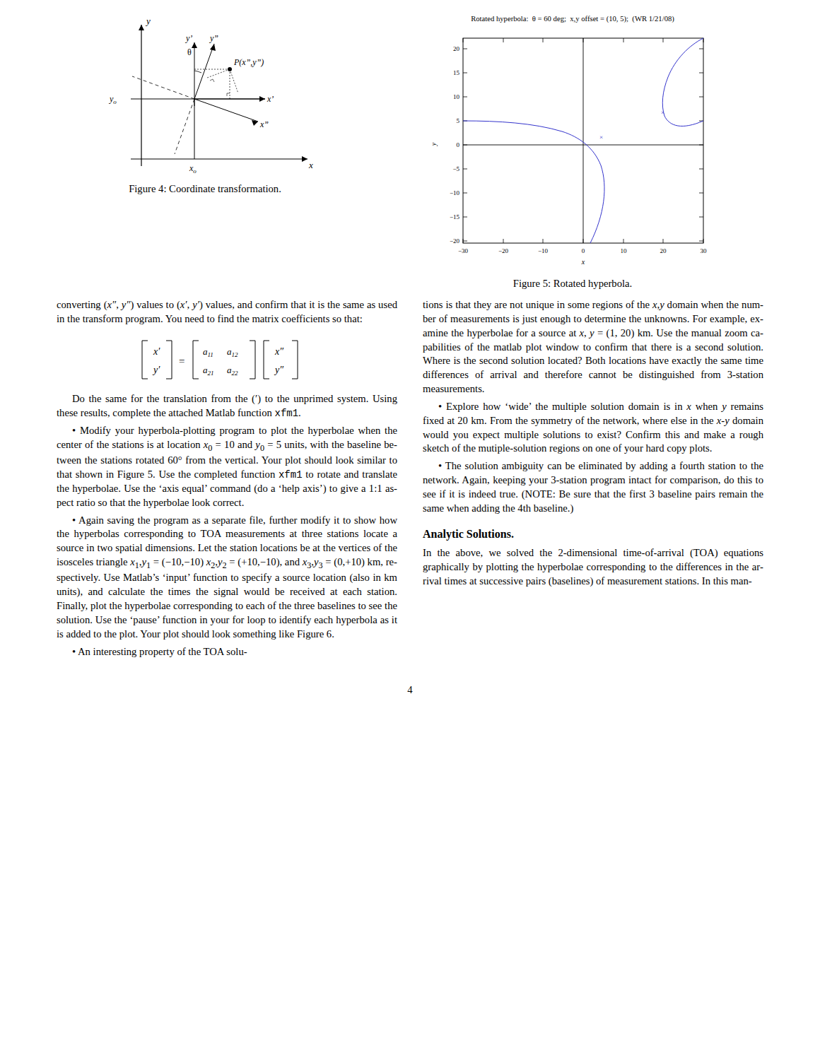y x yo xo y’ x’ y” x” θ P(x”,y”)
Figure 4: Coordinate transformation.
Rotated hyperbola: θ = 60 deg; x,y offset = (10, 5); (WR 1/21/08)
20 15 10 5 0 −5 −10 −15 −20 −30 −20 −10 0 10 20 30 x y × ×
Figure 5: Rotated hyperbola.
converting (x″, y″) values to (x′, y′) values, and confirm that it is the same as used in the transform program. You need to find the matrix coefficients so that:
x′ y′ = a11 a12 a21 a22 x″ y″
Do the same for the translation from the (′) to the unprimed system. Using these results, complete the attached Matlab function xfm1.
• Modify your hyperbola-plotting program to plot the hyperbolae when the center of the stations is at location x0 = 10 and y0 = 5 units, with the baseline between the stations rotated 60° from the vertical. Your plot should look similar to that shown in Figure 5. Use the completed function xfm1 to rotate and translate the hyperbolae. Use the ‘axis equal’ command (do a ‘help axis’) to give a 1:1 aspect ratio so that the hyperbolae look correct.
• Again saving the program as a separate file, further modify it to show how the hyperbolas corresponding to TOA measurements at three stations locate a source in two spatial dimensions. Let the station locations be at the vertices of the isosceles triangle x1,y1 = (−10,−10) x2,y2 = (+10,−10), and x3,y3 = (0,+10) km, respectively. Use Matlab’s ‘input’ function to specify a source location (also in km units), and calculate the times the signal would be received at each station. Finally, plot the hyperbolae corresponding to each of the three baselines to see the solution. Use the ‘pause’ function in your for loop to identify each hyperbola as it is added to the plot. Your plot should look something like Figure 6.
• An interesting property of the TOA solu-
tions is that they are not unique in some regions of the x,y domain when the number of measurements is just enough to determine the unknowns. For example, examine the hyperbolae for a source at x, y = (1, 20) km. Use the manual zoom capabilities of the matlab plot window to confirm that there is a second solution. Where is the second solution located? Both locations have exactly the same time differences of arrival and therefore cannot be distinguished from 3-station measurements.
• Explore how ‘wide’ the multiple solution domain is in x when y remains fixed at 20 km. From the symmetry of the network, where else in the x-y domain would you expect multiple solutions to exist? Confirm this and make a rough sketch of the mutiple-solution regions on one of your hard copy plots.
• The solution ambiguity can be eliminated by adding a fourth station to the network. Again, keeping your 3-station program intact for comparison, do this to see if it is indeed true. (NOTE: Be sure that the first 3 baseline pairs remain the same when adding the 4th baseline.)
Analytic Solutions.
In the above, we solved the 2-dimensional time-of-arrival (TOA) equations graphically by plotting the hyperbolae corresponding to the differences in the arrival times at successive pairs (baselines) of measurement stations. In this man-
4